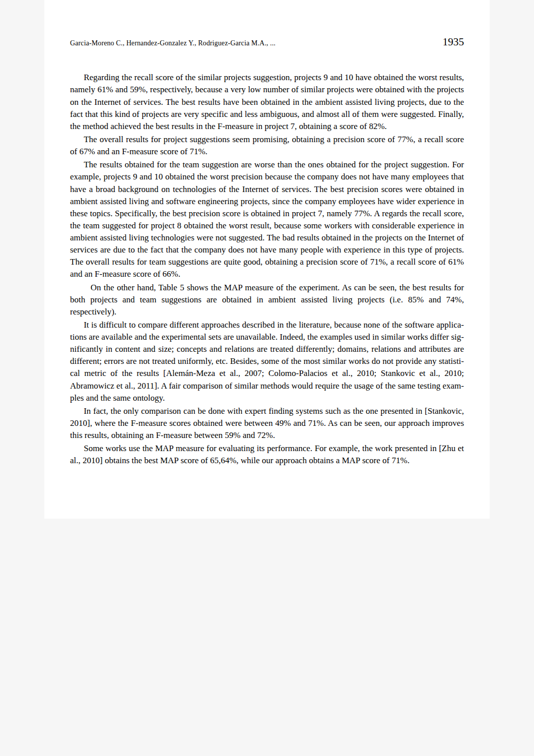Garcia-Moreno C., Hernandez-Gonzalez Y., Rodriguez-Garcia M.A., ...
1935
Regarding the recall score of the similar projects suggestion, projects 9 and 10 have obtained the worst results, namely 61% and 59%, respectively, because a very low number of similar projects were obtained with the projects on the Internet of services. The best results have been obtained in the ambient assisted living projects, due to the fact that this kind of projects are very specific and less ambiguous, and almost all of them were suggested. Finally, the method achieved the best results in the F-measure in project 7, obtaining a score of 82%.
The overall results for project suggestions seem promising, obtaining a precision score of 77%, a recall score of 67% and an F-measure score of 71%.
The results obtained for the team suggestion are worse than the ones obtained for the project suggestion. For example, projects 9 and 10 obtained the worst precision because the company does not have many employees that have a broad background on technologies of the Internet of services. The best precision scores were obtained in ambient assisted living and software engineering projects, since the company employees have wider experience in these topics. Specifically, the best precision score is obtained in project 7, namely 77%. A regards the recall score, the team suggested for project 8 obtained the worst result, because some workers with considerable experience in ambient assisted living technologies were not suggested. The bad results obtained in the projects on the Internet of services are due to the fact that the company does not have many people with experience in this type of projects. The overall results for team suggestions are quite good, obtaining a precision score of 71%, a recall score of 61% and an F-measure score of 66%.
On the other hand, Table 5 shows the MAP measure of the experiment. As can be seen, the best results for both projects and team suggestions are obtained in ambient assisted living projects (i.e. 85% and 74%, respectively).
It is difficult to compare different approaches described in the literature, because none of the software applications are available and the experimental sets are unavailable. Indeed, the examples used in similar works differ significantly in content and size; concepts and relations are treated differently; domains, relations and attributes are different; errors are not treated uniformly, etc. Besides, some of the most similar works do not provide any statistical metric of the results [Alemán-Meza et al., 2007; Colomo-Palacios et al., 2010; Stankovic et al., 2010; Abramowicz et al., 2011]. A fair comparison of similar methods would require the usage of the same testing examples and the same ontology.
In fact, the only comparison can be done with expert finding systems such as the one presented in [Stankovic, 2010], where the F-measure scores obtained were between 49% and 71%. As can be seen, our approach improves this results, obtaining an F-measure between 59% and 72%.
Some works use the MAP measure for evaluating its performance. For example, the work presented in [Zhu et al., 2010] obtains the best MAP score of 65,64%, while our approach obtains a MAP score of 71%.